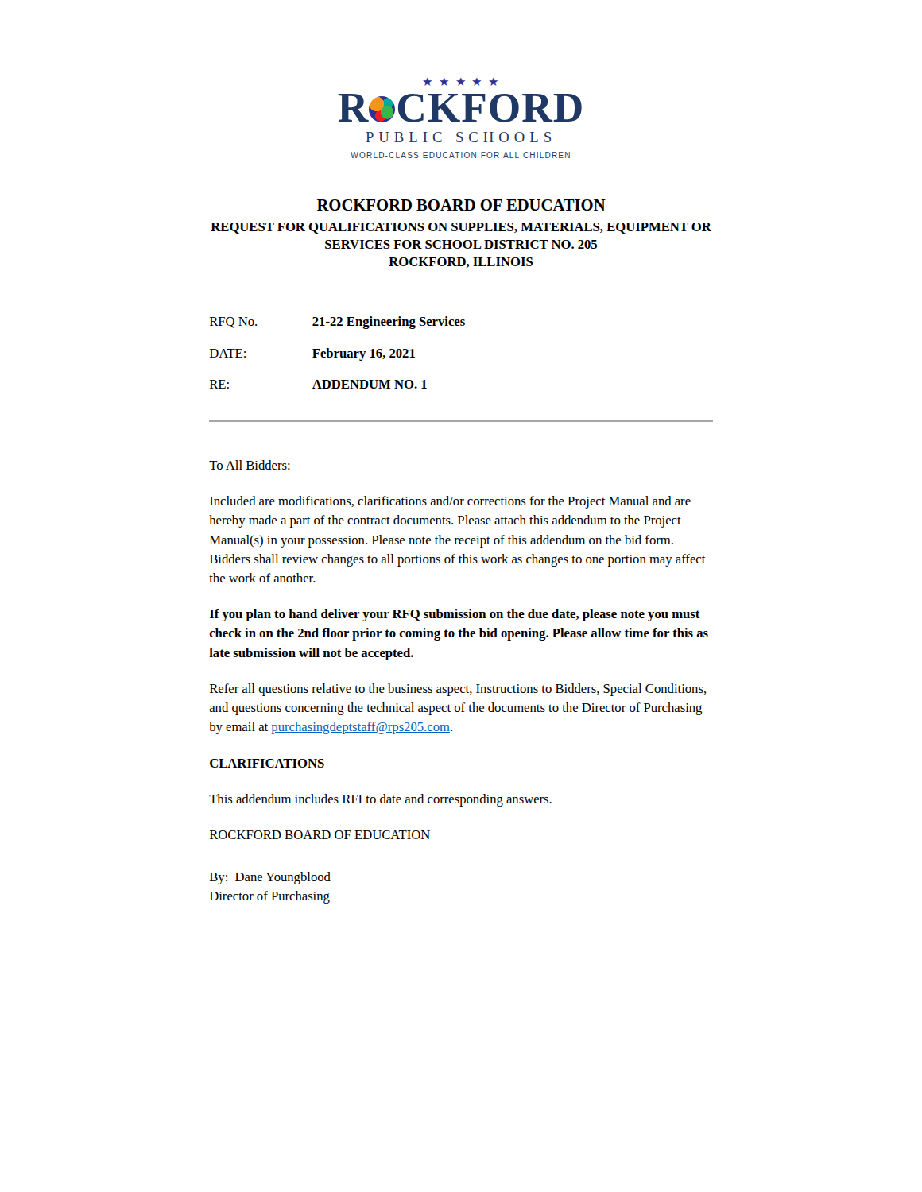★ ★ ★ ★ ★
R CKFORD
PUBLIC SCHOOLS
WORLD-CLASS EDUCATION FOR ALL CHILDREN
ROCKFORD BOARD OF EDUCATION
REQUEST FOR QUALIFICATIONS ON SUPPLIES, MATERIALS, EQUIPMENT OR
SERVICES FOR SCHOOL DISTRICT NO. 205
ROCKFORD, ILLINOIS
| RFQ No. | 21-22 Engineering Services |
| DATE: | February 16, 2021 |
| RE: | ADDENDUM NO. 1 |
To All Bidders:
Included are modifications, clarifications and/or corrections for the Project Manual and are hereby made a part of the contract documents. Please attach this addendum to the Project Manual(s) in your possession. Please note the receipt of this addendum on the bid form. Bidders shall review changes to all portions of this work as changes to one portion may affect the work of another.
If you plan to hand deliver your RFQ submission on the due date, please note you must check in on the 2nd floor prior to coming to the bid opening. Please allow time for this as late submission will not be accepted.
Refer all questions relative to the business aspect, Instructions to Bidders, Special Conditions, and questions concerning the technical aspect of the documents to the Director of Purchasing by email at purchasingdeptstaff@rps205.com.
CLARIFICATIONS
This addendum includes RFI to date and corresponding answers.
ROCKFORD BOARD OF EDUCATION
By: Dane Youngblood
Director of Purchasing